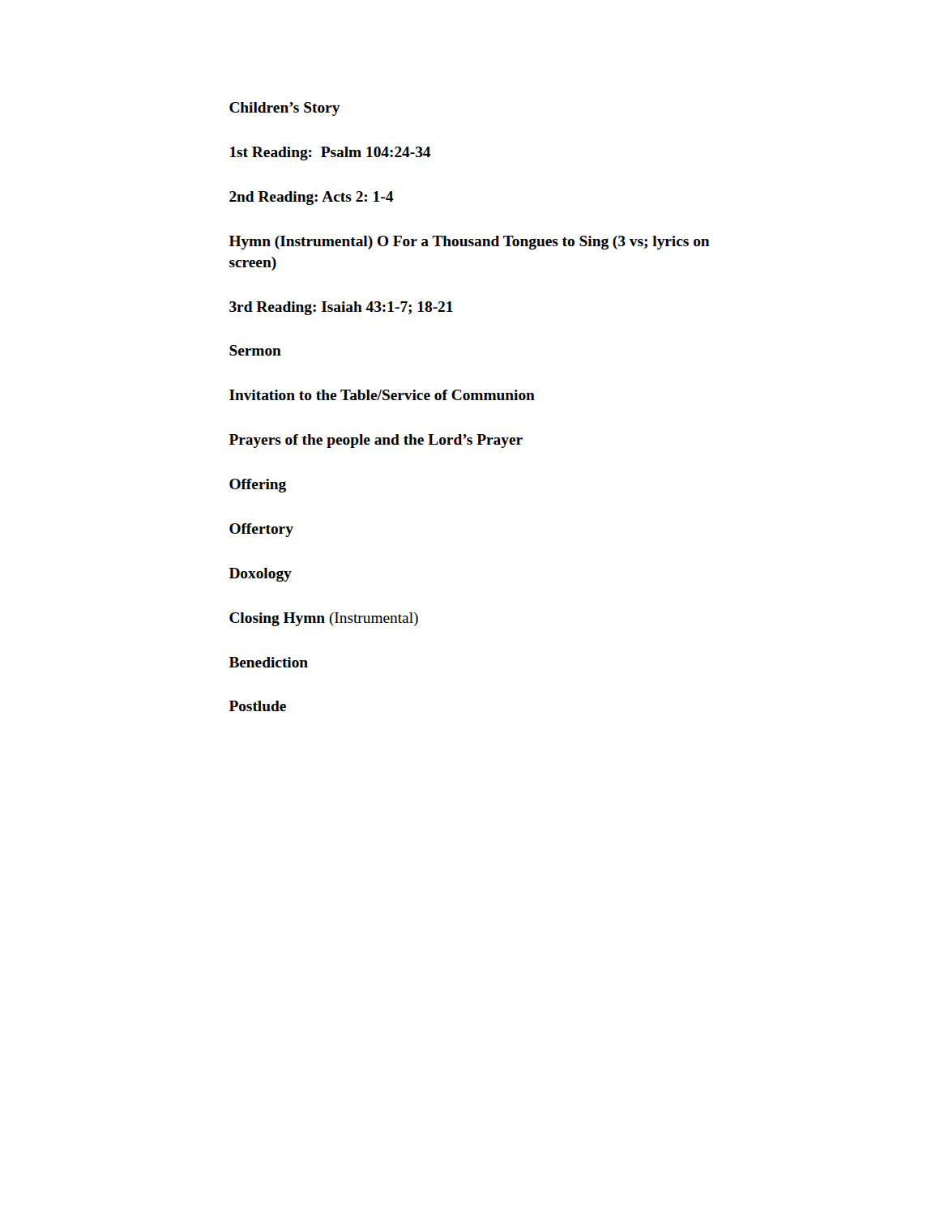Children’s Story
1st Reading: Psalm 104:24-34
2nd Reading: Acts 2: 1-4
Hymn (Instrumental) O For a Thousand Tongues to Sing (3 vs; lyrics on screen)
3rd Reading: Isaiah 43:1-7; 18-21
Sermon
Invitation to the Table/Service of Communion
Prayers of the people and the Lord’s Prayer
Offering
Offertory
Doxology
Closing Hymn (Instrumental)
Benediction
Postlude